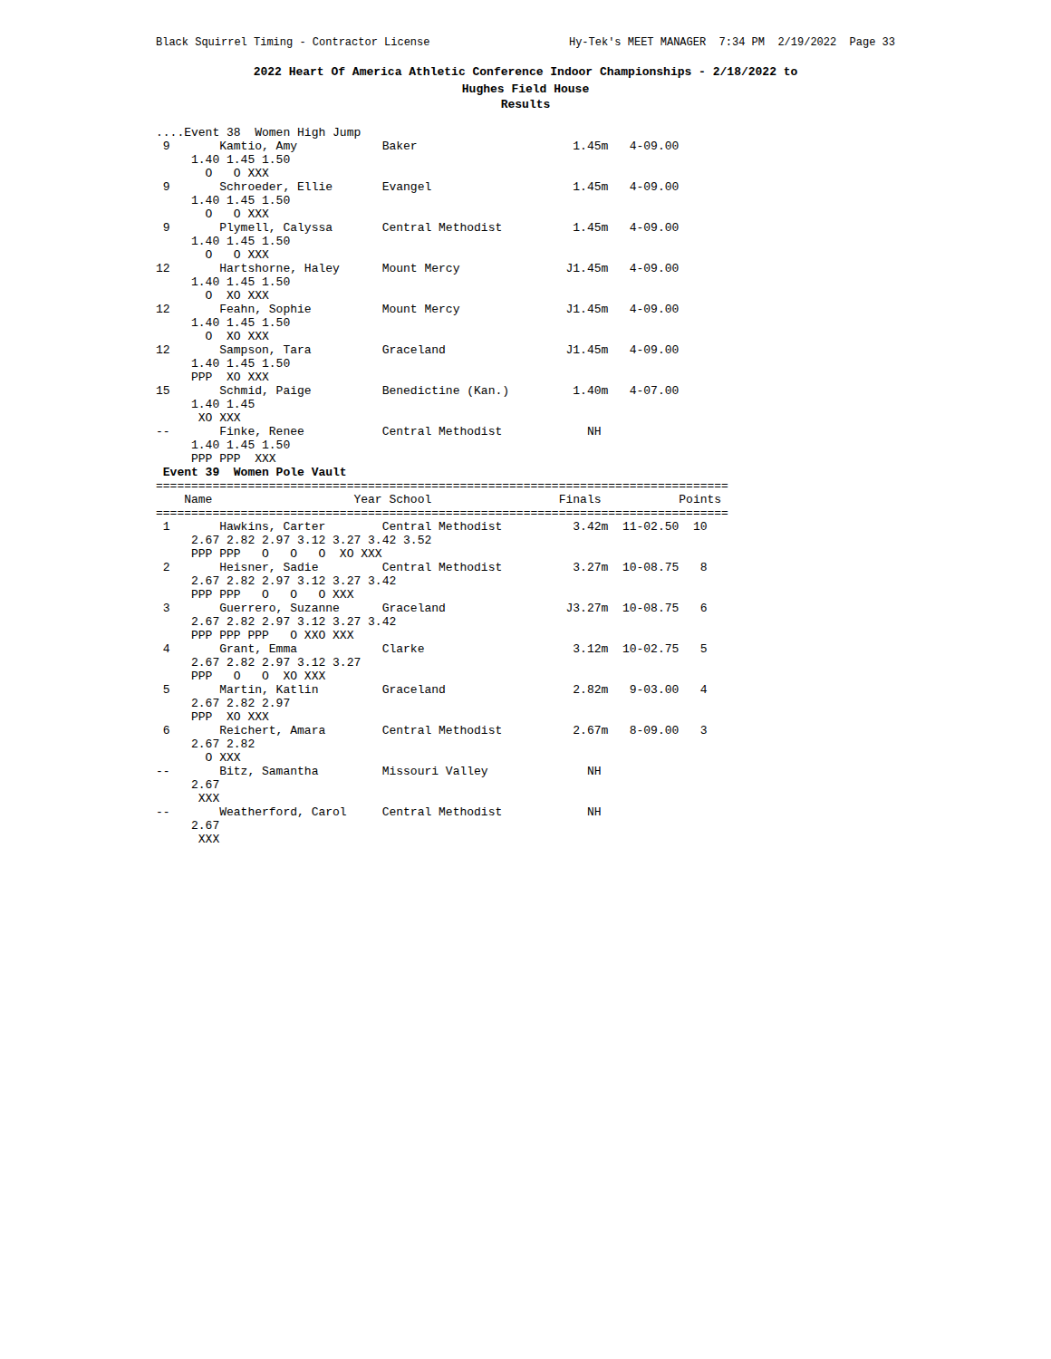Black Squirrel Timing - Contractor License Hy-Tek's MEET MANAGER 7:34 PM 2/19/2022 Page 33
2022 Heart Of America Athletic Conference Indoor Championships - 2/18/2022 to
Hughes Field House
Results
....Event 38  Women High Jump
 9       Kamtio, Amy            Baker                      1.45m   4-09.00
     1.40 1.45 1.50
       O   O XXX
 9       Schroeder, Ellie       Evangel                    1.45m   4-09.00
     1.40 1.45 1.50
       O   O XXX
 9       Plymell, Calyssa       Central Methodist          1.45m   4-09.00
     1.40 1.45 1.50
       O   O XXX
12       Hartshorne, Haley      Mount Mercy               J1.45m   4-09.00
     1.40 1.45 1.50
       O  XO XXX
12       Feahn, Sophie          Mount Mercy               J1.45m   4-09.00
     1.40 1.45 1.50
       O  XO XXX
12       Sampson, Tara          Graceland                 J1.45m   4-09.00
     1.40 1.45 1.50
     PPP  XO XXX
15       Schmid, Paige          Benedictine (Kan.)         1.40m   4-07.00
     1.40 1.45
      XO XXX
--       Finke, Renee           Central Methodist            NH
     1.40 1.45 1.50
     PPP PPP  XXX
 Event 39  Women Pole Vault
=================================================================================
    Name                    Year School                  Finals           Points
=================================================================================
 1       Hawkins, Carter        Central Methodist          3.42m  11-02.50  10
     2.67 2.82 2.97 3.12 3.27 3.42 3.52
     PPP PPP   O   O   O  XO XXX
 2       Heisner, Sadie         Central Methodist          3.27m  10-08.75   8
     2.67 2.82 2.97 3.12 3.27 3.42
     PPP PPP   O   O   O XXX
 3       Guerrero, Suzanne      Graceland                 J3.27m  10-08.75   6
     2.67 2.82 2.97 3.12 3.27 3.42
     PPP PPP PPP   O XXO XXX
 4       Grant, Emma            Clarke                     3.12m  10-02.75   5
     2.67 2.82 2.97 3.12 3.27
     PPP   O   O  XO XXX
 5       Martin, Katlin         Graceland                  2.82m   9-03.00   4
     2.67 2.82 2.97
     PPP  XO XXX
 6       Reichert, Amara        Central Methodist          2.67m   8-09.00   3
     2.67 2.82
       O XXX
--       Bitz, Samantha         Missouri Valley              NH
     2.67
      XXX
--       Weatherford, Carol     Central Methodist            NH
     2.67
      XXX